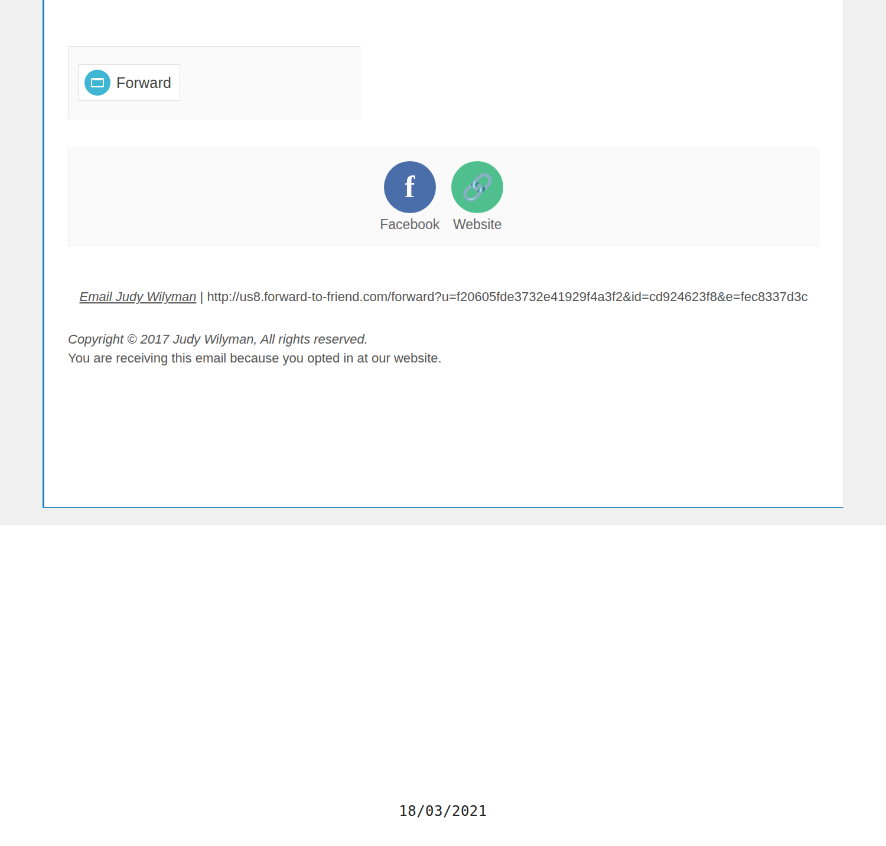Forward
f
Facebook
🔗
Website
Email Judy Wilyman | http://us8.forward-to-friend.com/forward?u=f20605fde3732e41929f4a3f2&id=cd924623f8&e=fec8337d3c
Copyright © 2017 Judy Wilyman, All rights reserved.
You are receiving this email because you opted in at our website.
18/03/2021